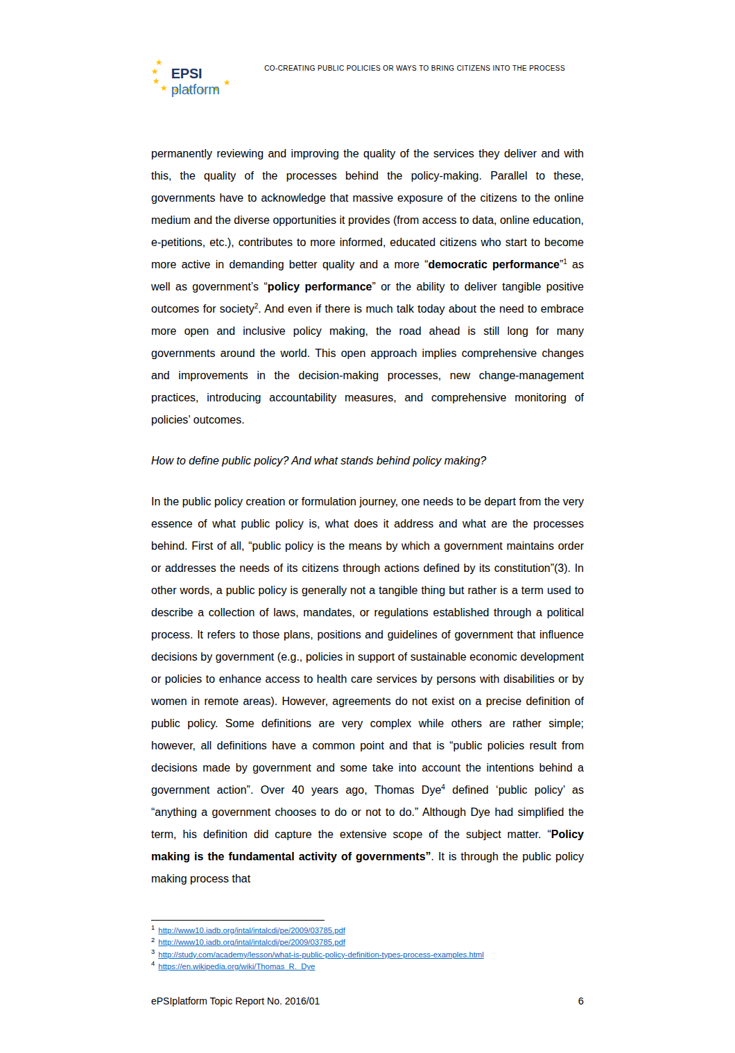★ ★ ★ ★ ★ ★ ★ ★ ★
EPSI platform
CO-CREATING PUBLIC POLICIES OR WAYS TO BRING CITIZENS INTO THE PROCESS
permanently reviewing and improving the quality of the services they deliver and with this, the quality of the processes behind the policy-making. Parallel to these, governments have to acknowledge that massive exposure of the citizens to the online medium and the diverse opportunities it provides (from access to data, online education, e-petitions, etc.), contributes to more informed, educated citizens who start to become more active in demanding better quality and a more “democratic performance”1 as well as government’s “policy performance” or the ability to deliver tangible positive outcomes for society2. And even if there is much talk today about the need to embrace more open and inclusive policy making, the road ahead is still long for many governments around the world. This open approach implies comprehensive changes and improvements in the decision-making processes, new change-management practices, introducing accountability measures, and comprehensive monitoring of policies’ outcomes.
How to define public policy? And what stands behind policy making?
In the public policy creation or formulation journey, one needs to be depart from the very essence of what public policy is, what does it address and what are the processes behind. First of all, “public policy is the means by which a government maintains order or addresses the needs of its citizens through actions defined by its constitution”(3). In other words, a public policy is generally not a tangible thing but rather is a term used to describe a collection of laws, mandates, or regulations established through a political process. It refers to those plans, positions and guidelines of government that influence decisions by government (e.g., policies in support of sustainable economic development or policies to enhance access to health care services by persons with disabilities or by women in remote areas). However, agreements do not exist on a precise definition of public policy. Some definitions are very complex while others are rather simple; however, all definitions have a common point and that is “public policies result from decisions made by government and some take into account the intentions behind a government action”. Over 40 years ago, Thomas Dye4 defined ‘public policy’ as “anything a government chooses to do or not to do.” Although Dye had simplified the term, his definition did capture the extensive scope of the subject matter. “Policy making is the fundamental activity of governments”. It is through the public policy making process that
1 http://www10.iadb.org/intal/intalcdi/pe/2009/03785.pdf
2 http://www10.iadb.org/intal/intalcdi/pe/2009/03785.pdf
3 http://study.com/academy/lesson/what-is-public-policy-definition-types-process-examples.html
4 https://en.wikipedia.org/wiki/Thomas_R._Dye
ePSIplatform Topic Report No. 2016/01
6